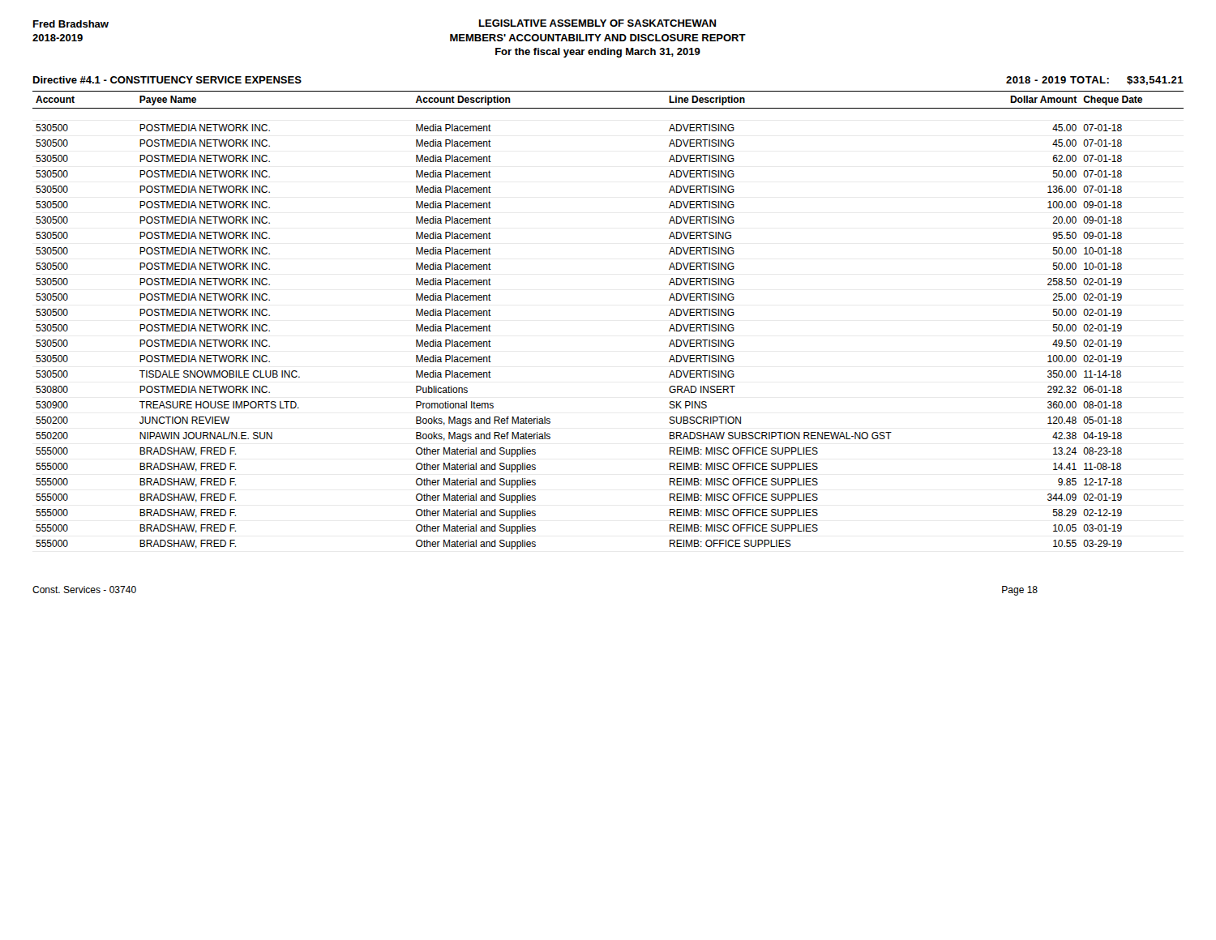Fred Bradshaw
2018-2019
LEGISLATIVE ASSEMBLY OF SASKATCHEWAN
MEMBERS' ACCOUNTABILITY AND DISCLOSURE REPORT
For the fiscal year ending March 31, 2019
Directive #4.1 - CONSTITUENCY SERVICE EXPENSES
2018 - 2019 TOTAL: $33,541.21
| Account | Payee Name | Account Description | Line Description | Dollar Amount | Cheque Date |
| --- | --- | --- | --- | --- | --- |
| 530500 | POSTMEDIA NETWORK INC. | Media Placement | ADVERTISING | 45.00 | 07-01-18 |
| 530500 | POSTMEDIA NETWORK INC. | Media Placement | ADVERTISING | 45.00 | 07-01-18 |
| 530500 | POSTMEDIA NETWORK INC. | Media Placement | ADVERTISING | 62.00 | 07-01-18 |
| 530500 | POSTMEDIA NETWORK INC. | Media Placement | ADVERTISING | 50.00 | 07-01-18 |
| 530500 | POSTMEDIA NETWORK INC. | Media Placement | ADVERTISING | 136.00 | 07-01-18 |
| 530500 | POSTMEDIA NETWORK INC. | Media Placement | ADVERTISING | 100.00 | 09-01-18 |
| 530500 | POSTMEDIA NETWORK INC. | Media Placement | ADVERTISING | 20.00 | 09-01-18 |
| 530500 | POSTMEDIA NETWORK INC. | Media Placement | ADVERTSING | 95.50 | 09-01-18 |
| 530500 | POSTMEDIA NETWORK INC. | Media Placement | ADVERTISING | 50.00 | 10-01-18 |
| 530500 | POSTMEDIA NETWORK INC. | Media Placement | ADVERTISING | 50.00 | 10-01-18 |
| 530500 | POSTMEDIA NETWORK INC. | Media Placement | ADVERTISING | 258.50 | 02-01-19 |
| 530500 | POSTMEDIA NETWORK INC. | Media Placement | ADVERTISING | 25.00 | 02-01-19 |
| 530500 | POSTMEDIA NETWORK INC. | Media Placement | ADVERTISING | 50.00 | 02-01-19 |
| 530500 | POSTMEDIA NETWORK INC. | Media Placement | ADVERTISING | 50.00 | 02-01-19 |
| 530500 | POSTMEDIA NETWORK INC. | Media Placement | ADVERTISING | 49.50 | 02-01-19 |
| 530500 | POSTMEDIA NETWORK INC. | Media Placement | ADVERTISING | 100.00 | 02-01-19 |
| 530500 | TISDALE SNOWMOBILE CLUB INC. | Media Placement | ADVERTISING | 350.00 | 11-14-18 |
| 530800 | POSTMEDIA NETWORK INC. | Publications | GRAD INSERT | 292.32 | 06-01-18 |
| 530900 | TREASURE HOUSE IMPORTS LTD. | Promotional Items | SK PINS | 360.00 | 08-01-18 |
| 550200 | JUNCTION REVIEW | Books, Mags and Ref Materials | SUBSCRIPTION | 120.48 | 05-01-18 |
| 550200 | NIPAWIN JOURNAL/N.E. SUN | Books, Mags and Ref Materials | BRADSHAW SUBSCRIPTION RENEWAL-NO GST | 42.38 | 04-19-18 |
| 555000 | BRADSHAW, FRED F. | Other Material and Supplies | REIMB: MISC OFFICE SUPPLIES | 13.24 | 08-23-18 |
| 555000 | BRADSHAW, FRED F. | Other Material and Supplies | REIMB: MISC OFFICE SUPPLIES | 14.41 | 11-08-18 |
| 555000 | BRADSHAW, FRED F. | Other Material and Supplies | REIMB: MISC OFFICE SUPPLIES | 9.85 | 12-17-18 |
| 555000 | BRADSHAW, FRED F. | Other Material and Supplies | REIMB: MISC OFFICE SUPPLIES | 344.09 | 02-01-19 |
| 555000 | BRADSHAW, FRED F. | Other Material and Supplies | REIMB: MISC OFFICE SUPPLIES | 58.29 | 02-12-19 |
| 555000 | BRADSHAW, FRED F. | Other Material and Supplies | REIMB: MISC OFFICE SUPPLIES | 10.05 | 03-01-19 |
| 555000 | BRADSHAW, FRED F. | Other Material and Supplies | REIMB: OFFICE SUPPLIES | 10.55 | 03-29-19 |
Const. Services - 03740
Page 18